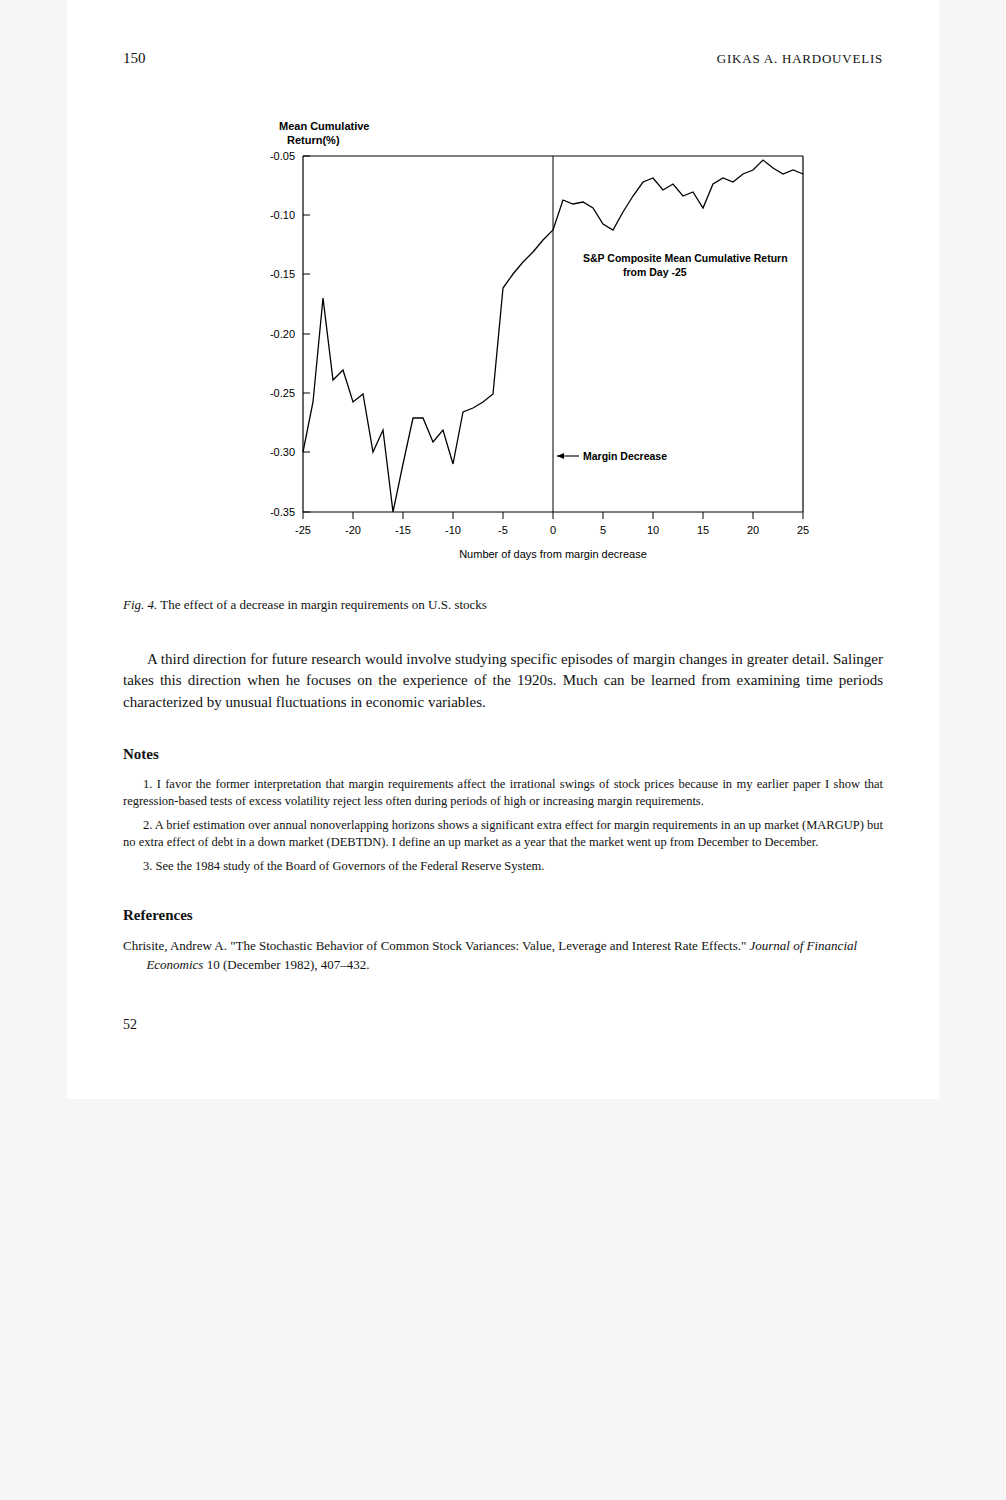150 Gikas A. Hardouvelis
Mean Cumulative Return(%) -0.05 -0.10 -0.15 -0.20 -0.25 -0.30 -0.35 -25 -20 -15 -10 -5 0 5 10 15 20 25 Number of days from margin decrease S&P Composite Mean Cumulative Return from Day -25 Margin Decrease
Fig. 4. The effect of a decrease in margin requirements on U.S. stocks
A third direction for future research would involve studying specific episodes of margin changes in greater detail. Salinger takes this direction when he focuses on the experience of the 1920s. Much can be learned from examining time periods characterized by unusual fluctuations in economic variables.
Notes
1. I favor the former interpretation that margin requirements affect the irrational swings of stock prices because in my earlier paper I show that regression-based tests of excess volatility reject less often during periods of high or increasing margin requirements.
2. A brief estimation over annual nonoverlapping horizons shows a significant extra effect for margin requirements in an up market (MARGUP) but no extra effect of debt in a down market (DEBTDN). I define an up market as a year that the market went up from December to December.
3. See the 1984 study of the Board of Governors of the Federal Reserve System.
References
Chrisite, Andrew A. "The Stochastic Behavior of Common Stock Variances: Value, Leverage and Interest Rate Effects." Journal of Financial Economics 10 (December 1982), 407–432.
52